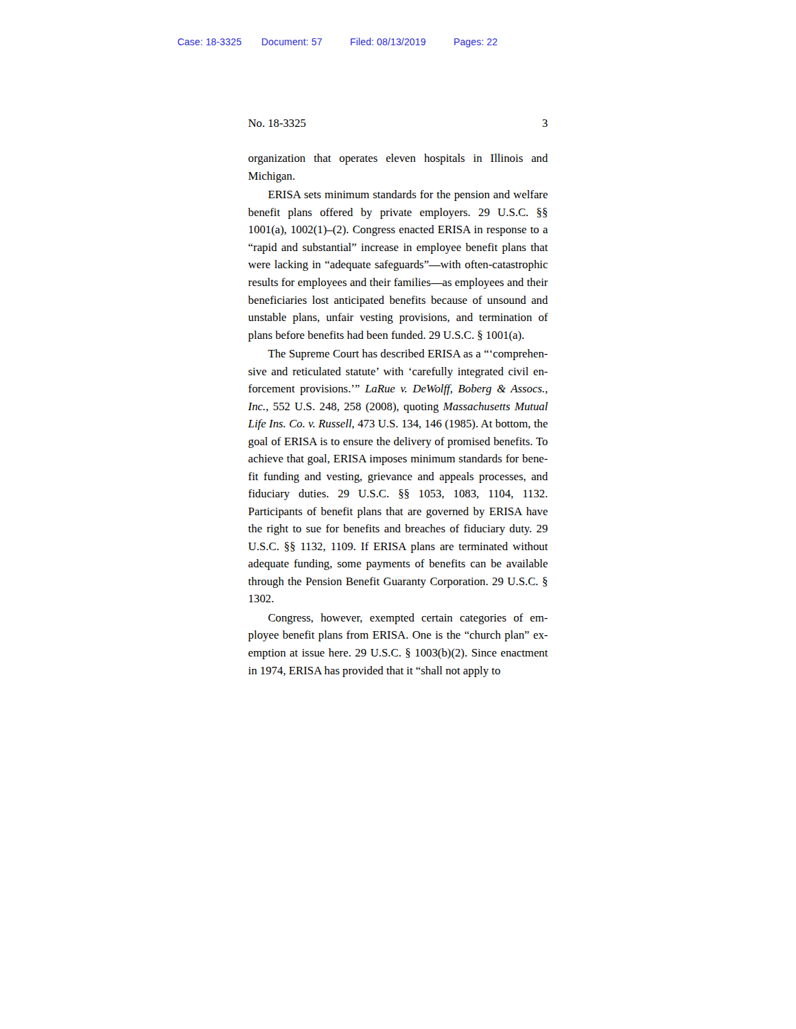Case: 18-3325 Document: 57 Filed: 08/13/2019 Pages: 22
No. 18-3325
3
organization that operates eleven hospitals in Illinois and Michigan.
ERISA sets minimum standards for the pension and welfare benefit plans offered by private employers. 29 U.S.C. §§ 1001(a), 1002(1)–(2). Congress enacted ERISA in response to a “rapid and substantial” increase in employee benefit plans that were lacking in “adequate safeguards”—with often-catastrophic results for employees and their families—as employees and their beneficiaries lost anticipated benefits because of unsound and unstable plans, unfair vesting provisions, and termination of plans before benefits had been funded. 29 U.S.C. § 1001(a).
The Supreme Court has described ERISA as a “‘comprehensive and reticulated statute’ with ‘carefully integrated civil enforcement provisions.’” LaRue v. DeWolff, Boberg & Assocs., Inc., 552 U.S. 248, 258 (2008), quoting Massachusetts Mutual Life Ins. Co. v. Russell, 473 U.S. 134, 146 (1985). At bottom, the goal of ERISA is to ensure the delivery of promised benefits. To achieve that goal, ERISA imposes minimum standards for benefit funding and vesting, grievance and appeals processes, and fiduciary duties. 29 U.S.C. §§ 1053, 1083, 1104, 1132. Participants of benefit plans that are governed by ERISA have the right to sue for benefits and breaches of fiduciary duty. 29 U.S.C. §§ 1132, 1109. If ERISA plans are terminated without adequate funding, some payments of benefits can be available through the Pension Benefit Guaranty Corporation. 29 U.S.C. § 1302.
Congress, however, exempted certain categories of employee benefit plans from ERISA. One is the “church plan” exemption at issue here. 29 U.S.C. § 1003(b)(2). Since enactment in 1974, ERISA has provided that it “shall not apply to